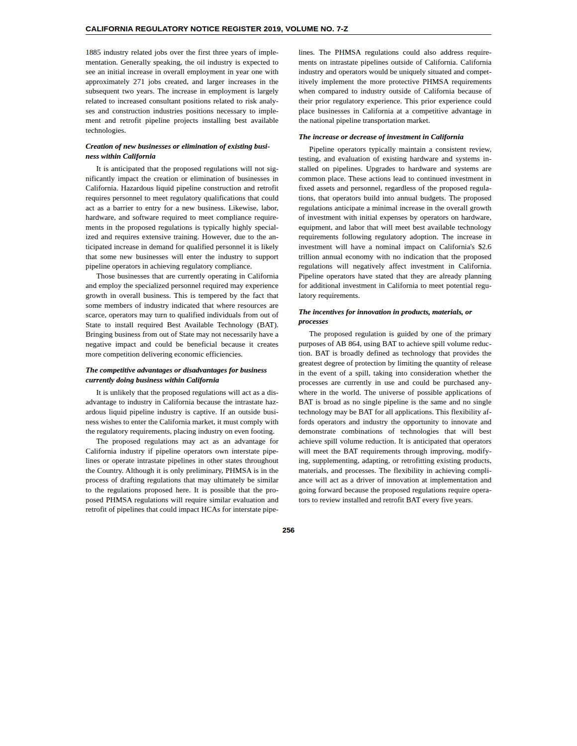CALIFORNIA REGULATORY NOTICE REGISTER 2019, VOLUME NO. 7-Z
1885 industry related jobs over the first three years of implementation. Generally speaking, the oil industry is expected to see an initial increase in overall employment in year one with approximately 271 jobs created, and larger increases in the subsequent two years. The increase in employment is largely related to increased consultant positions related to risk analyses and construction industries positions necessary to implement and retrofit pipeline projects installing best available technologies.
Creation of new businesses or elimination of existing business within California
It is anticipated that the proposed regulations will not significantly impact the creation or elimination of businesses in California. Hazardous liquid pipeline construction and retrofit requires personnel to meet regulatory qualifications that could act as a barrier to entry for a new business. Likewise, labor, hardware, and software required to meet compliance requirements in the proposed regulations is typically highly specialized and requires extensive training. However, due to the anticipated increase in demand for qualified personnel it is likely that some new businesses will enter the industry to support pipeline operators in achieving regulatory compliance.
Those businesses that are currently operating in California and employ the specialized personnel required may experience growth in overall business. This is tempered by the fact that some members of industry indicated that where resources are scarce, operators may turn to qualified individuals from out of State to install required Best Available Technology (BAT). Bringing business from out of State may not necessarily have a negative impact and could be beneficial because it creates more competition delivering economic efficiencies.
The competitive advantages or disadvantages for business currently doing business within California
It is unlikely that the proposed regulations will act as a disadvantage to industry in California because the intrastate hazardous liquid pipeline industry is captive. If an outside business wishes to enter the California market, it must comply with the regulatory requirements, placing industry on even footing.
The proposed regulations may act as an advantage for California industry if pipeline operators own interstate pipelines or operate intrastate pipelines in other states throughout the Country. Although it is only preliminary, PHMSA is in the process of drafting regulations that may ultimately be similar to the regulations proposed here. It is possible that the proposed PHMSA regulations will require similar evaluation and retrofit of pipelines that could impact HCAs for interstate pipelines. The PHMSA regulations could also address requirements on intrastate pipelines outside of California. California industry and operators would be uniquely situated and competitively implement the more protective PHMSA requirements when compared to industry outside of California because of their prior regulatory experience. This prior experience could place businesses in California at a competitive advantage in the national pipeline transportation market.
The increase or decrease of investment in California
Pipeline operators typically maintain a consistent review, testing, and evaluation of existing hardware and systems installed on pipelines. Upgrades to hardware and systems are common place. These actions lead to continued investment in fixed assets and personnel, regardless of the proposed regulations, that operators build into annual budgets. The proposed regulations anticipate a minimal increase in the overall growth of investment with initial expenses by operators on hardware, equipment, and labor that will meet best available technology requirements following regulatory adoption. The increase in investment will have a nominal impact on California's $2.6 trillion annual economy with no indication that the proposed regulations will negatively affect investment in California. Pipeline operators have stated that they are already planning for additional investment in California to meet potential regulatory requirements.
The incentives for innovation in products, materials, or processes
The proposed regulation is guided by one of the primary purposes of AB 864, using BAT to achieve spill volume reduction. BAT is broadly defined as technology that provides the greatest degree of protection by limiting the quantity of release in the event of a spill, taking into consideration whether the processes are currently in use and could be purchased anywhere in the world. The universe of possible applications of BAT is broad as no single pipeline is the same and no single technology may be BAT for all applications. This flexibility affords operators and industry the opportunity to innovate and demonstrate combinations of technologies that will best achieve spill volume reduction. It is anticipated that operators will meet the BAT requirements through improving, modifying, supplementing, adapting, or retrofitting existing products, materials, and processes. The flexibility in achieving compliance will act as a driver of innovation at implementation and going forward because the proposed regulations require operators to review installed and retrofit BAT every five years.
256